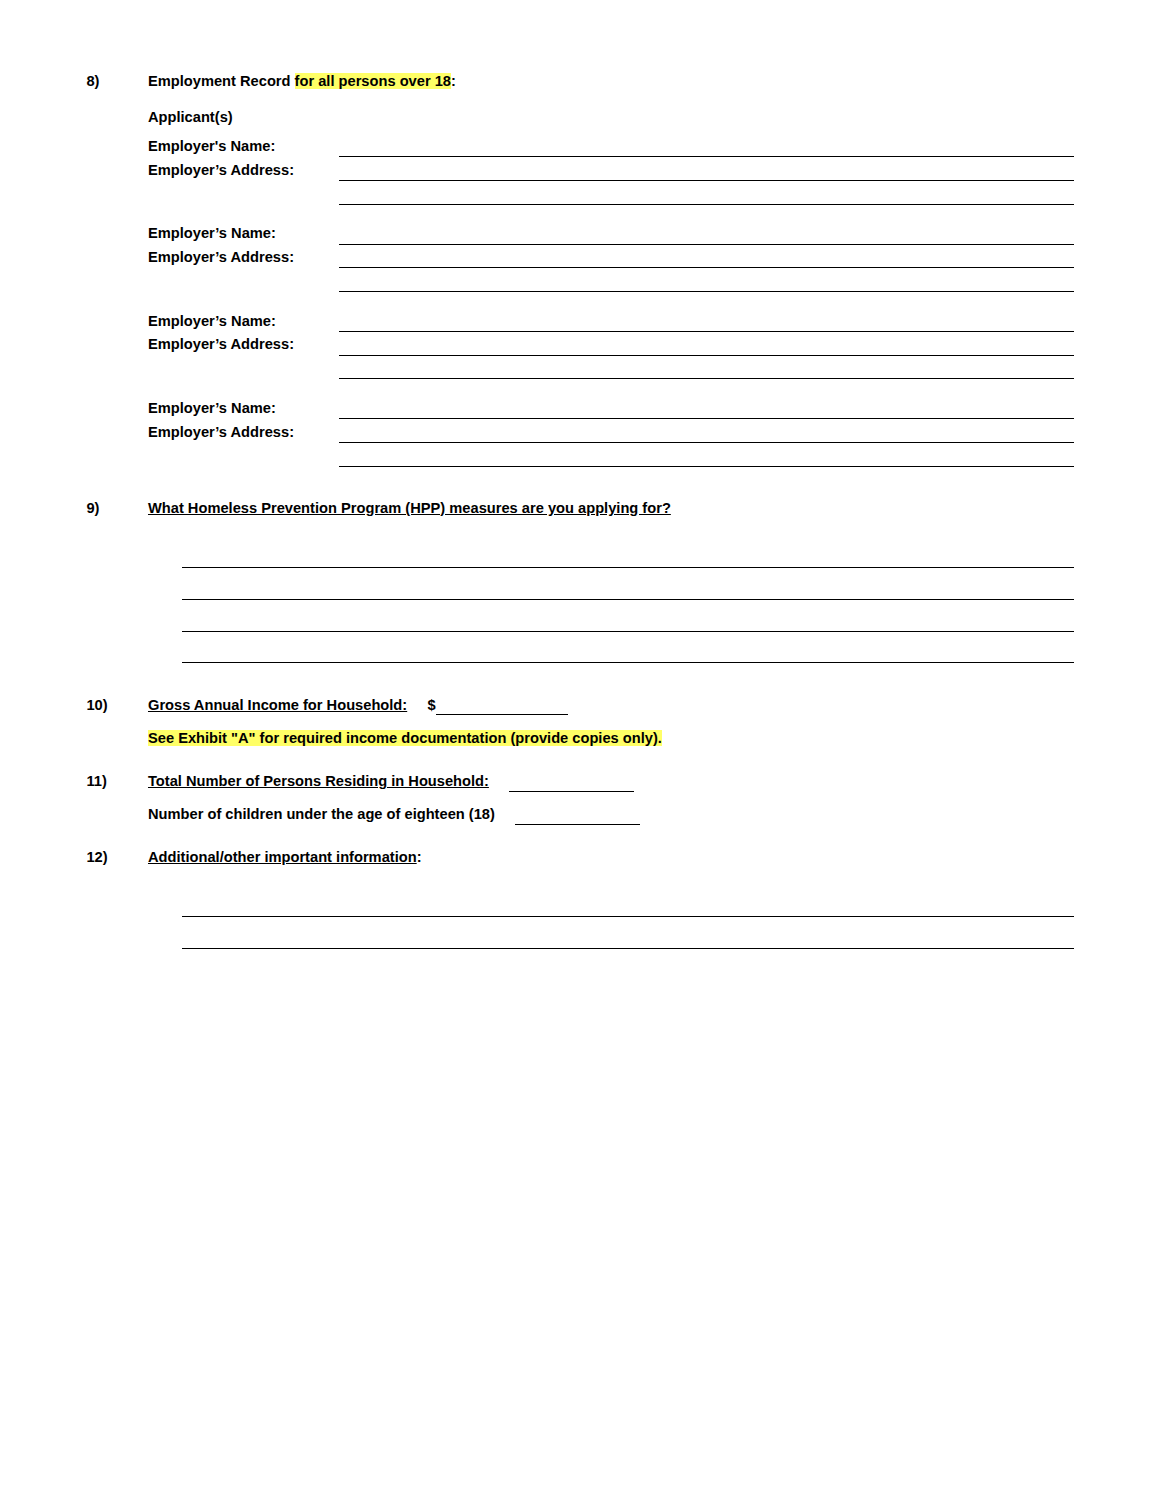8)
Employment Record for all persons over 18:
Applicant(s)
| Employer's Name: | |
| Employer’s Address: | |
| Employer’s Name: | |
| Employer’s Address: | |
| Employer’s Name: | |
| Employer’s Address: | |
| Employer’s Name: | |
| Employer’s Address: | |
9)
What Homeless Prevention Program (HPP) measures are you applying for?
10)
Gross Annual Income for Household: $
See Exhibit "A" for required income documentation (provide copies only).
11)
Total Number of Persons Residing in Household:
Number of children under the age of eighteen (18)
12)
Additional/other important information: